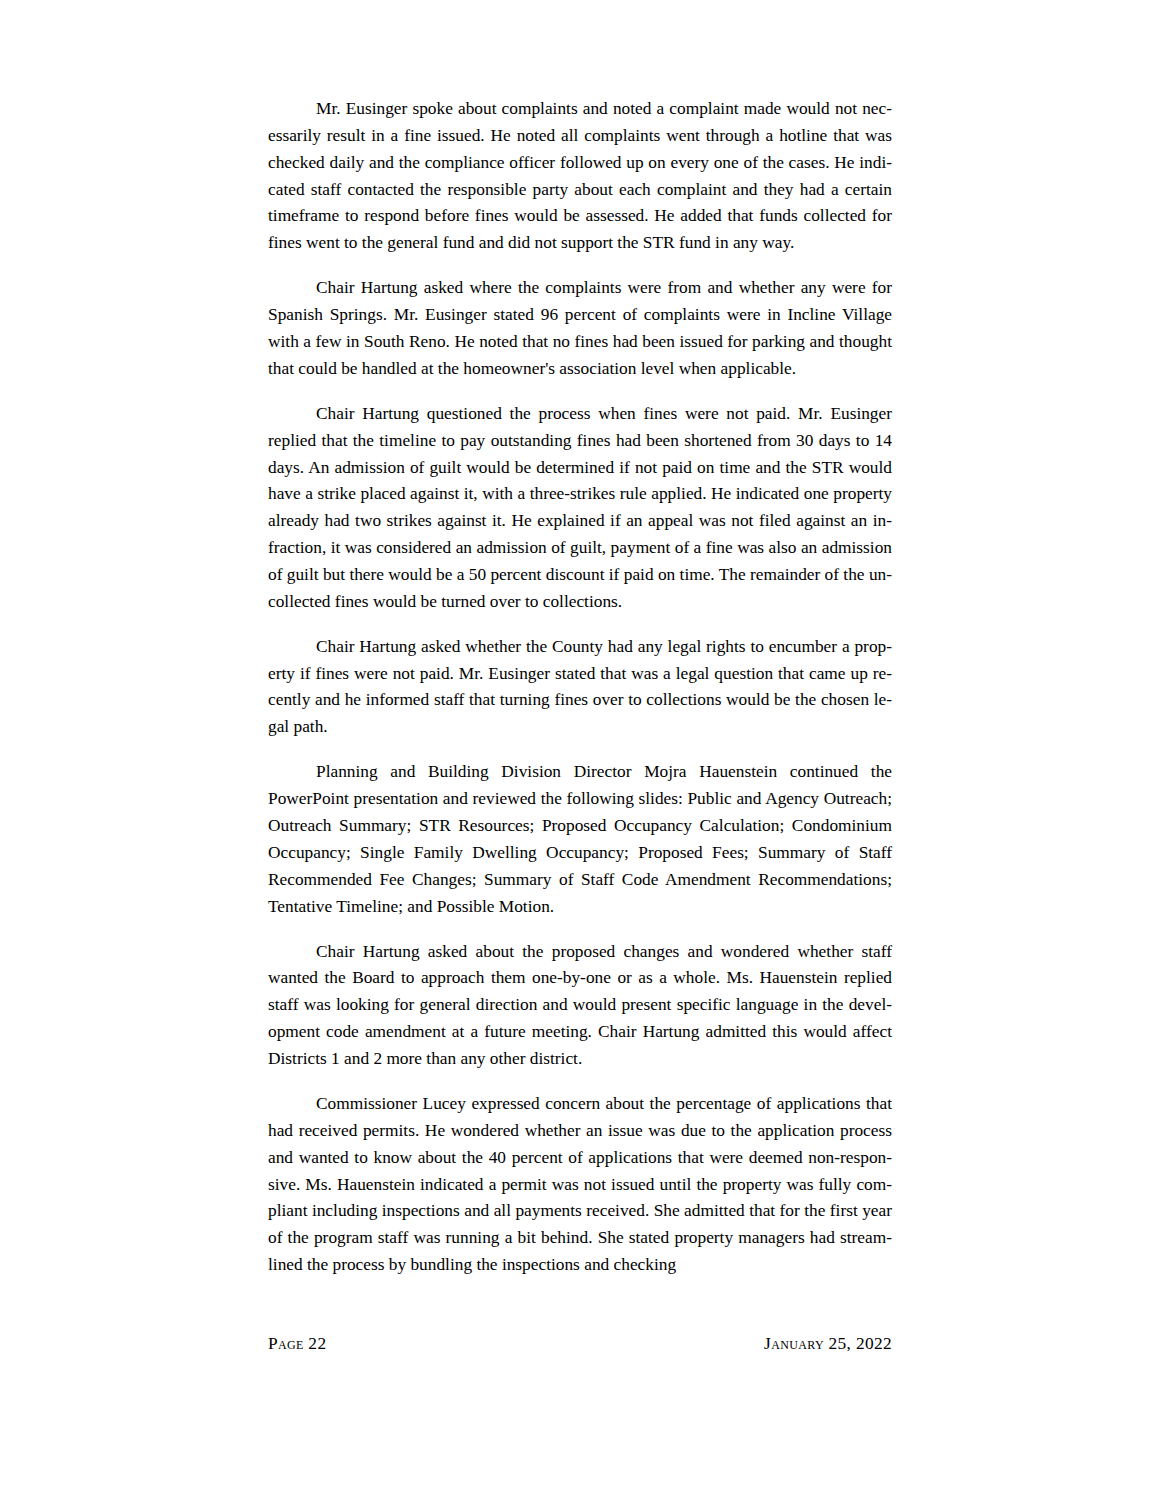Mr. Eusinger spoke about complaints and noted a complaint made would not necessarily result in a fine issued. He noted all complaints went through a hotline that was checked daily and the compliance officer followed up on every one of the cases. He indicated staff contacted the responsible party about each complaint and they had a certain timeframe to respond before fines would be assessed. He added that funds collected for fines went to the general fund and did not support the STR fund in any way.
Chair Hartung asked where the complaints were from and whether any were for Spanish Springs. Mr. Eusinger stated 96 percent of complaints were in Incline Village with a few in South Reno. He noted that no fines had been issued for parking and thought that could be handled at the homeowner's association level when applicable.
Chair Hartung questioned the process when fines were not paid. Mr. Eusinger replied that the timeline to pay outstanding fines had been shortened from 30 days to 14 days. An admission of guilt would be determined if not paid on time and the STR would have a strike placed against it, with a three-strikes rule applied. He indicated one property already had two strikes against it. He explained if an appeal was not filed against an infraction, it was considered an admission of guilt, payment of a fine was also an admission of guilt but there would be a 50 percent discount if paid on time. The remainder of the uncollected fines would be turned over to collections.
Chair Hartung asked whether the County had any legal rights to encumber a property if fines were not paid. Mr. Eusinger stated that was a legal question that came up recently and he informed staff that turning fines over to collections would be the chosen legal path.
Planning and Building Division Director Mojra Hauenstein continued the PowerPoint presentation and reviewed the following slides: Public and Agency Outreach; Outreach Summary; STR Resources; Proposed Occupancy Calculation; Condominium Occupancy; Single Family Dwelling Occupancy; Proposed Fees; Summary of Staff Recommended Fee Changes; Summary of Staff Code Amendment Recommendations; Tentative Timeline; and Possible Motion.
Chair Hartung asked about the proposed changes and wondered whether staff wanted the Board to approach them one-by-one or as a whole. Ms. Hauenstein replied staff was looking for general direction and would present specific language in the development code amendment at a future meeting. Chair Hartung admitted this would affect Districts 1 and 2 more than any other district.
Commissioner Lucey expressed concern about the percentage of applications that had received permits. He wondered whether an issue was due to the application process and wanted to know about the 40 percent of applications that were deemed non-responsive. Ms. Hauenstein indicated a permit was not issued until the property was fully compliant including inspections and all payments received. She admitted that for the first year of the program staff was running a bit behind. She stated property managers had streamlined the process by bundling the inspections and checking
Page 22 January 25, 2022